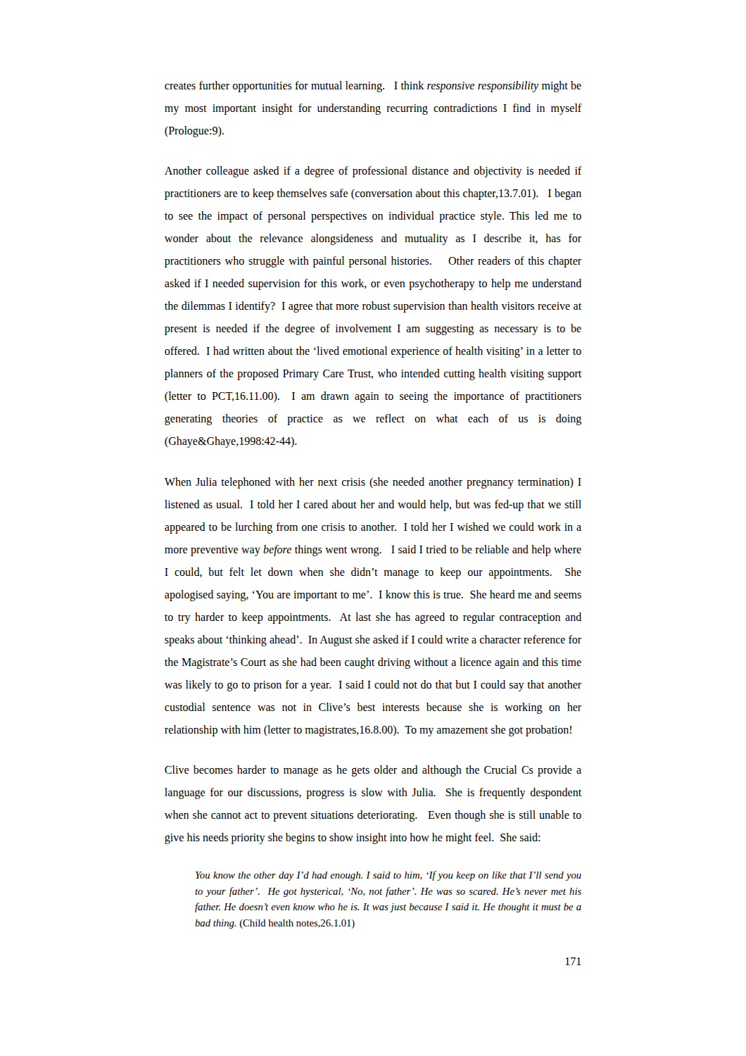creates further opportunities for mutual learning. I think responsive responsibility might be my most important insight for understanding recurring contradictions I find in myself (Prologue:9).
Another colleague asked if a degree of professional distance and objectivity is needed if practitioners are to keep themselves safe (conversation about this chapter,13.7.01). I began to see the impact of personal perspectives on individual practice style. This led me to wonder about the relevance alongsideness and mutuality as I describe it, has for practitioners who struggle with painful personal histories. Other readers of this chapter asked if I needed supervision for this work, or even psychotherapy to help me understand the dilemmas I identify? I agree that more robust supervision than health visitors receive at present is needed if the degree of involvement I am suggesting as necessary is to be offered. I had written about the ‘lived emotional experience of health visiting’ in a letter to planners of the proposed Primary Care Trust, who intended cutting health visiting support (letter to PCT,16.11.00). I am drawn again to seeing the importance of practitioners generating theories of practice as we reflect on what each of us is doing (Ghaye&Ghaye,1998:42-44).
When Julia telephoned with her next crisis (she needed another pregnancy termination) I listened as usual. I told her I cared about her and would help, but was fed-up that we still appeared to be lurching from one crisis to another. I told her I wished we could work in a more preventive way before things went wrong. I said I tried to be reliable and help where I could, but felt let down when she didn’t manage to keep our appointments. She apologised saying, ‘You are important to me’. I know this is true. She heard me and seems to try harder to keep appointments. At last she has agreed to regular contraception and speaks about ‘thinking ahead’. In August she asked if I could write a character reference for the Magistrate’s Court as she had been caught driving without a licence again and this time was likely to go to prison for a year. I said I could not do that but I could say that another custodial sentence was not in Clive’s best interests because she is working on her relationship with him (letter to magistrates,16.8.00). To my amazement she got probation!
Clive becomes harder to manage as he gets older and although the Crucial Cs provide a language for our discussions, progress is slow with Julia. She is frequently despondent when she cannot act to prevent situations deteriorating. Even though she is still unable to give his needs priority she begins to show insight into how he might feel. She said:
You know the other day I’d had enough. I said to him, ‘If you keep on like that I’ll send you to your father’. He got hysterical, ‘No, not father’. He was so scared. He’s never met his father. He doesn’t even know who he is. It was just because I said it. He thought it must be a bad thing. (Child health notes,26.1.01)
171